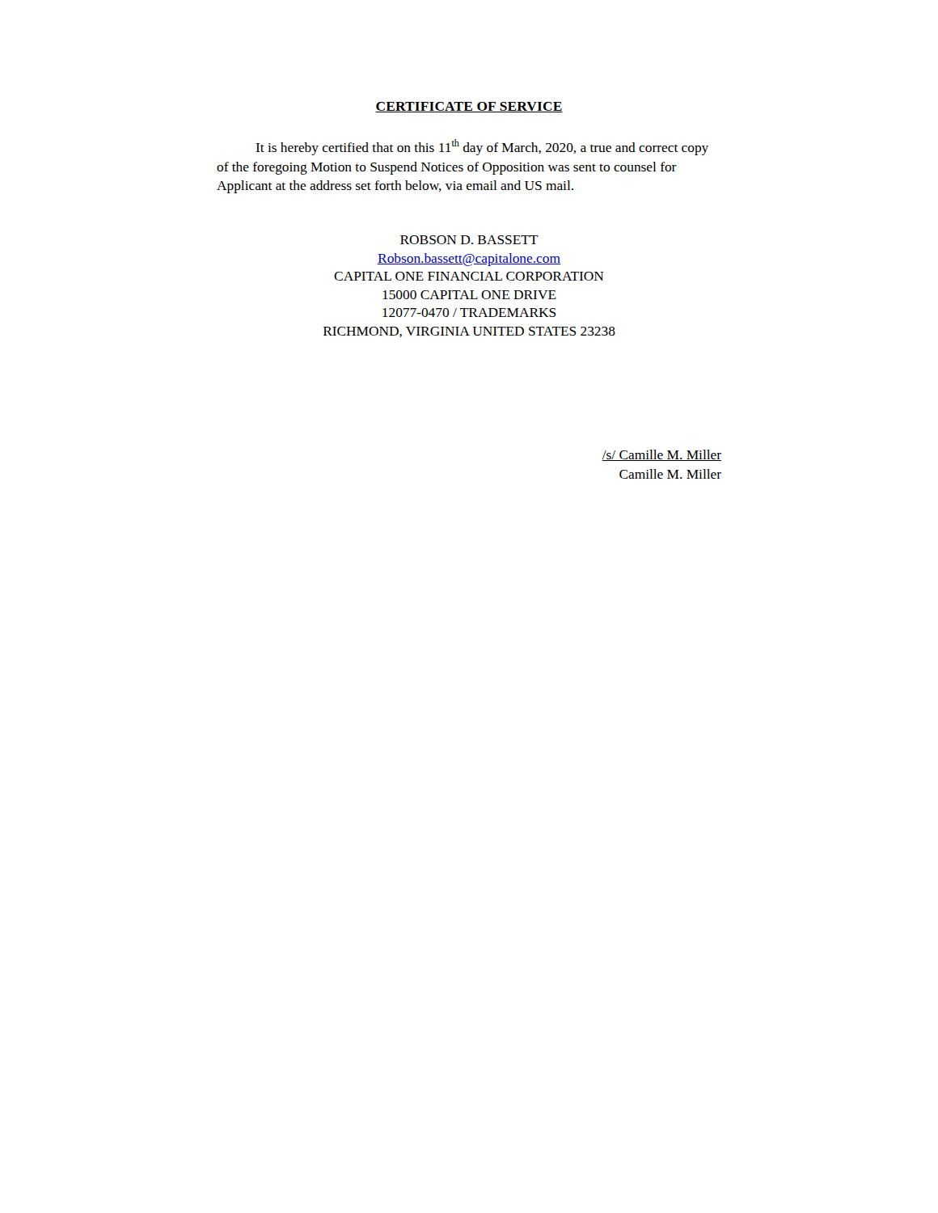CERTIFICATE OF SERVICE
It is hereby certified that on this 11th day of March, 2020, a true and correct copy of the foregoing Motion to Suspend Notices of Opposition was sent to counsel for Applicant at the address set forth below, via email and US mail.
ROBSON D. BASSETT
Robson.bassett@capitalone.com
CAPITAL ONE FINANCIAL CORPORATION
15000 CAPITAL ONE DRIVE
12077-0470 / TRADEMARKS
RICHMOND, VIRGINIA UNITED STATES 23238
/s/ Camille M. Miller
Camille M. Miller